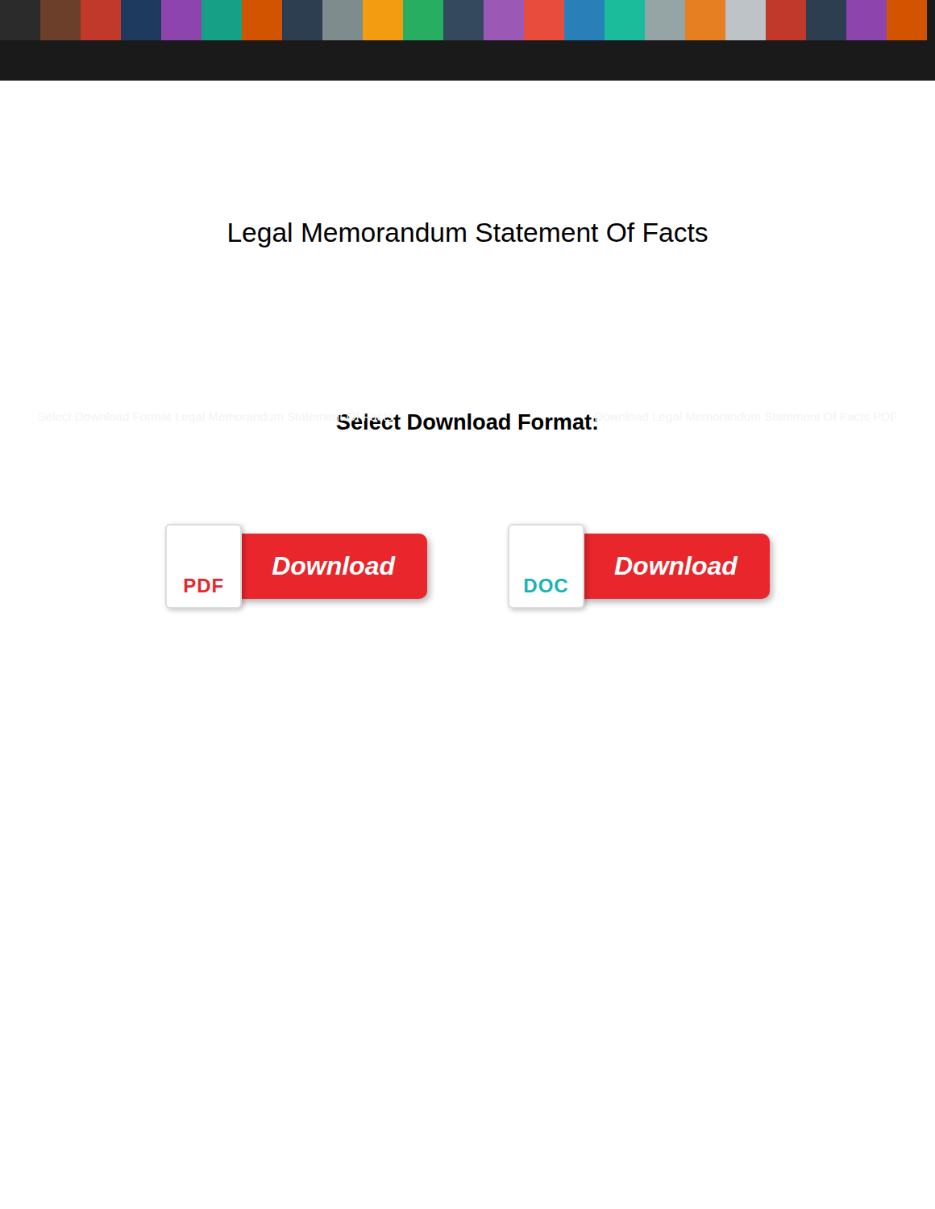Legal Memorandum Statement Of Facts
Select Download Format Legal Memorandum Statement Of Facts Select Download Format: Download Legal Memorandum Statement Of Facts PDF
PDF
Download
DOC
Download